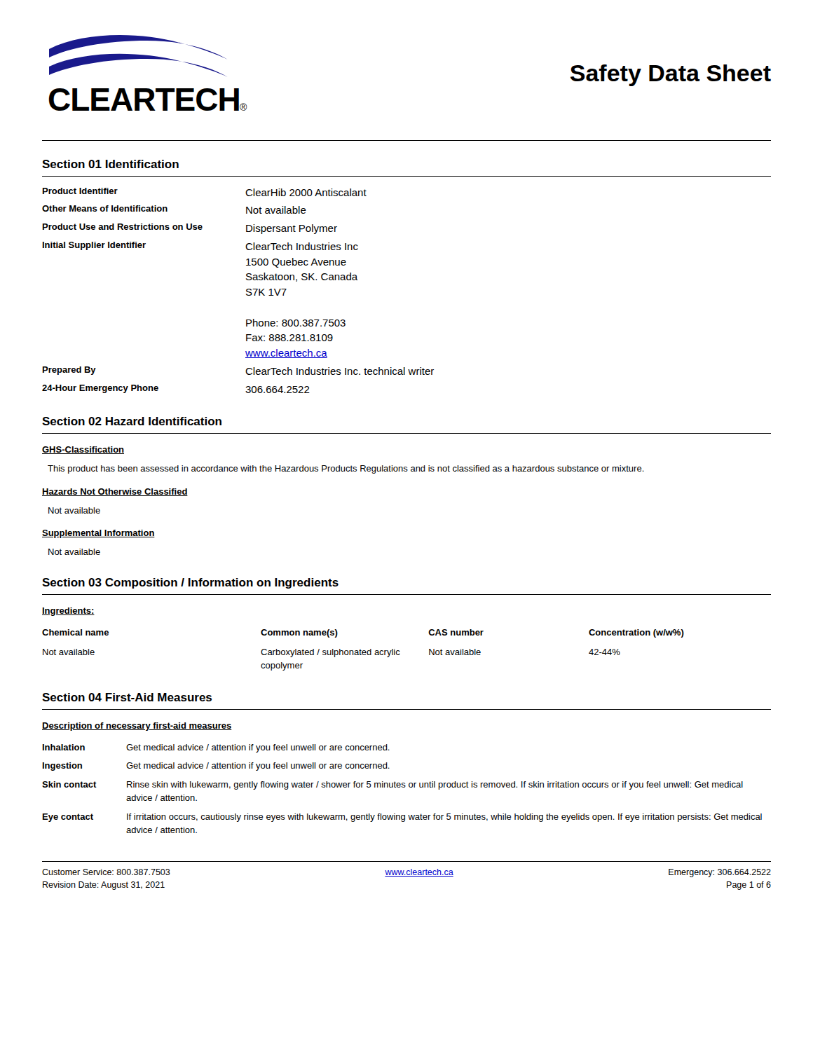CLEARTECH ®
Safety Data Sheet
Section 01 Identification
| Product Identifier | ClearHib 2000 Antiscalant |
| Other Means of Identification | Not available |
| Product Use and Restrictions on Use | Dispersant Polymer |
| Initial Supplier Identifier | ClearTech Industries Inc 1500 Quebec Avenue Saskatoon, SK. Canada S7K 1V7 Phone: 800.387.7503 Fax: 888.281.8109 www.cleartech.ca |
| Prepared By | ClearTech Industries Inc. technical writer |
| 24-Hour Emergency Phone | 306.664.2522 |
Section 02 Hazard Identification
GHS-Classification
This product has been assessed in accordance with the Hazardous Products Regulations and is not classified as a hazardous substance or mixture.
Hazards Not Otherwise Classified
Not available
Supplemental Information
Not available
Section 03 Composition / Information on Ingredients
Ingredients:
| Chemical name | Common name(s) | CAS number | Concentration (w/w%) |
| --- | --- | --- | --- |
| Not available | Carboxylated / sulphonated acrylic copolymer | Not available | 42-44% |
Section 04 First-Aid Measures
Description of necessary first-aid measures
| Inhalation | Get medical advice / attention if you feel unwell or are concerned. |
| Ingestion | Get medical advice / attention if you feel unwell or are concerned. |
| Skin contact | Rinse skin with lukewarm, gently flowing water / shower for 5 minutes or until product is removed. If skin irritation occurs or if you feel unwell: Get medical advice / attention. |
| Eye contact | If irritation occurs, cautiously rinse eyes with lukewarm, gently flowing water for 5 minutes, while holding the eyelids open. If eye irritation persists: Get medical advice / attention. |
Customer Service: 800.387.7503
www.cleartech.ca
Emergency: 306.664.2522
Revision Date: August 31, 2021
Page 1 of 6